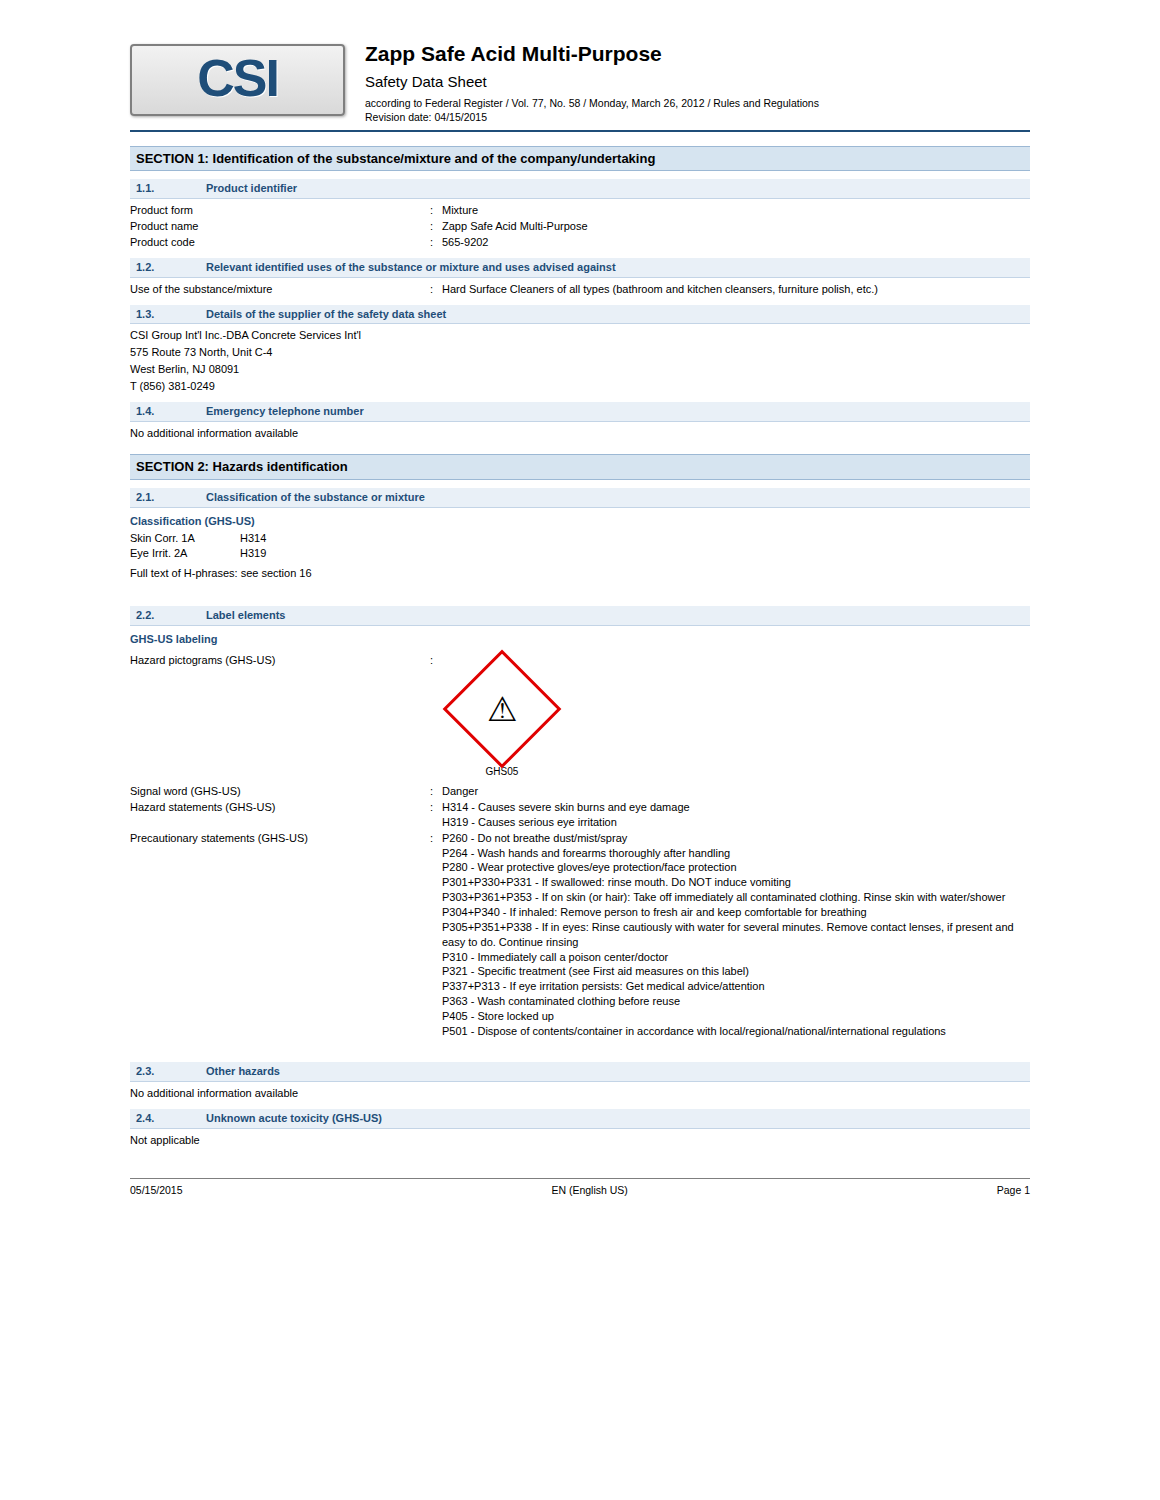CSI
Zapp Safe Acid Multi-Purpose
Safety Data Sheet
according to Federal Register / Vol. 77, No. 58 / Monday, March 26, 2012 / Rules and Regulations
Revision date: 04/15/2015
SECTION 1: Identification of the substance/mixture and of the company/undertaking
1.1. Product identifier
Product form
:
Mixture
Product name
:
Zapp Safe Acid Multi-Purpose
Product code
:
565-9202
1.2. Relevant identified uses of the substance or mixture and uses advised against
Use of the substance/mixture
:
Hard Surface Cleaners of all types (bathroom and kitchen cleansers, furniture polish, etc.)
1.3. Details of the supplier of the safety data sheet
CSI Group Int'l Inc.-DBA Concrete Services Int'l
575 Route 73 North, Unit C-4
West Berlin, NJ 08091
T (856) 381-0249
1.4. Emergency telephone number
No additional information available
SECTION 2: Hazards identification
2.1. Classification of the substance or mixture
Classification (GHS-US)
Skin Corr. 1AH314
Eye Irrit. 2AH319
Full text of H-phrases: see section 16
2.2. Label elements
GHS-US labeling
Hazard pictograms (GHS-US)
:
⚠
GHS05
Signal word (GHS-US)
:
Danger
Hazard statements (GHS-US)
:
H314 - Causes severe skin burns and eye damage
H319 - Causes serious eye irritation
Precautionary statements (GHS-US)
:
P260 - Do not breathe dust/mist/spray
P264 - Wash hands and forearms thoroughly after handling
P280 - Wear protective gloves/eye protection/face protection
P301+P330+P331 - If swallowed: rinse mouth. Do NOT induce vomiting
P303+P361+P353 - If on skin (or hair): Take off immediately all contaminated clothing. Rinse skin with water/shower
P304+P340 - If inhaled: Remove person to fresh air and keep comfortable for breathing
P305+P351+P338 - If in eyes: Rinse cautiously with water for several minutes. Remove contact lenses, if present and easy to do. Continue rinsing
P310 - Immediately call a poison center/doctor
P321 - Specific treatment (see First aid measures on this label)
P337+P313 - If eye irritation persists: Get medical advice/attention
P363 - Wash contaminated clothing before reuse
P405 - Store locked up
P501 - Dispose of contents/container in accordance with local/regional/national/international regulations
2.3. Other hazards
No additional information available
2.4. Unknown acute toxicity (GHS-US)
Not applicable
05/15/2015
EN (English US)
Page 1